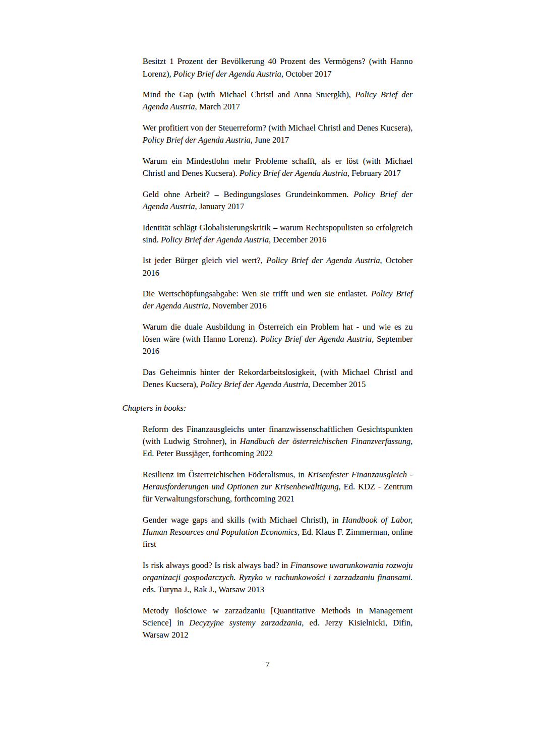Besitzt 1 Prozent der Bevölkerung 40 Prozent des Vermögens? (with Hanno Lorenz), Policy Brief der Agenda Austria, October 2017
Mind the Gap (with Michael Christl and Anna Stuergkh), Policy Brief der Agenda Austria, March 2017
Wer profitiert von der Steuerreform? (with Michael Christl and Denes Kucsera), Policy Brief der Agenda Austria, June 2017
Warum ein Mindestlohn mehr Probleme schafft, als er löst (with Michael Christl and Denes Kucsera). Policy Brief der Agenda Austria, February 2017
Geld ohne Arbeit? – Bedingungsloses Grundeinkommen. Policy Brief der Agenda Austria, January 2017
Identität schlägt Globalisierungskritik – warum Rechtspopulisten so erfolgreich sind. Policy Brief der Agenda Austria, December 2016
Ist jeder Bürger gleich viel wert?, Policy Brief der Agenda Austria, October 2016
Die Wertschöpfungsabgabe: Wen sie trifft und wen sie entlastet. Policy Brief der Agenda Austria, November 2016
Warum die duale Ausbildung in Österreich ein Problem hat - und wie es zu lösen wäre (with Hanno Lorenz). Policy Brief der Agenda Austria, September 2016
Das Geheimnis hinter der Rekordarbeitslosigkeit, (with Michael Christl and Denes Kucsera), Policy Brief der Agenda Austria, December 2015
Chapters in books:
Reform des Finanzausgleichs unter finanzwissenschaftlichen Gesichtspunkten (with Ludwig Strohner), in Handbuch der österreichischen Finanzverfassung, Ed. Peter Bussjäger, forthcoming 2022
Resilienz im Österreichischen Föderalismus, in Krisenfester Finanzausgleich - Herausforderungen und Optionen zur Krisenbewältigung, Ed. KDZ - Zentrum für Verwaltungsforschung, forthcoming 2021
Gender wage gaps and skills (with Michael Christl), in Handbook of Labor, Human Resources and Population Economics, Ed. Klaus F. Zimmerman, online first
Is risk always good? Is risk always bad? in Finansowe uwarunkowania rozwoju organizacji gospodarczych. Ryzyko w rachunkowości i zarzadzaniu finansami. eds. Turyna J., Rak J., Warsaw 2013
Metody ilościowe w zarzadzaniu [Quantitative Methods in Management Science] in Decyzyjne systemy zarzadzania, ed. Jerzy Kisielnicki, Difin, Warsaw 2012
7